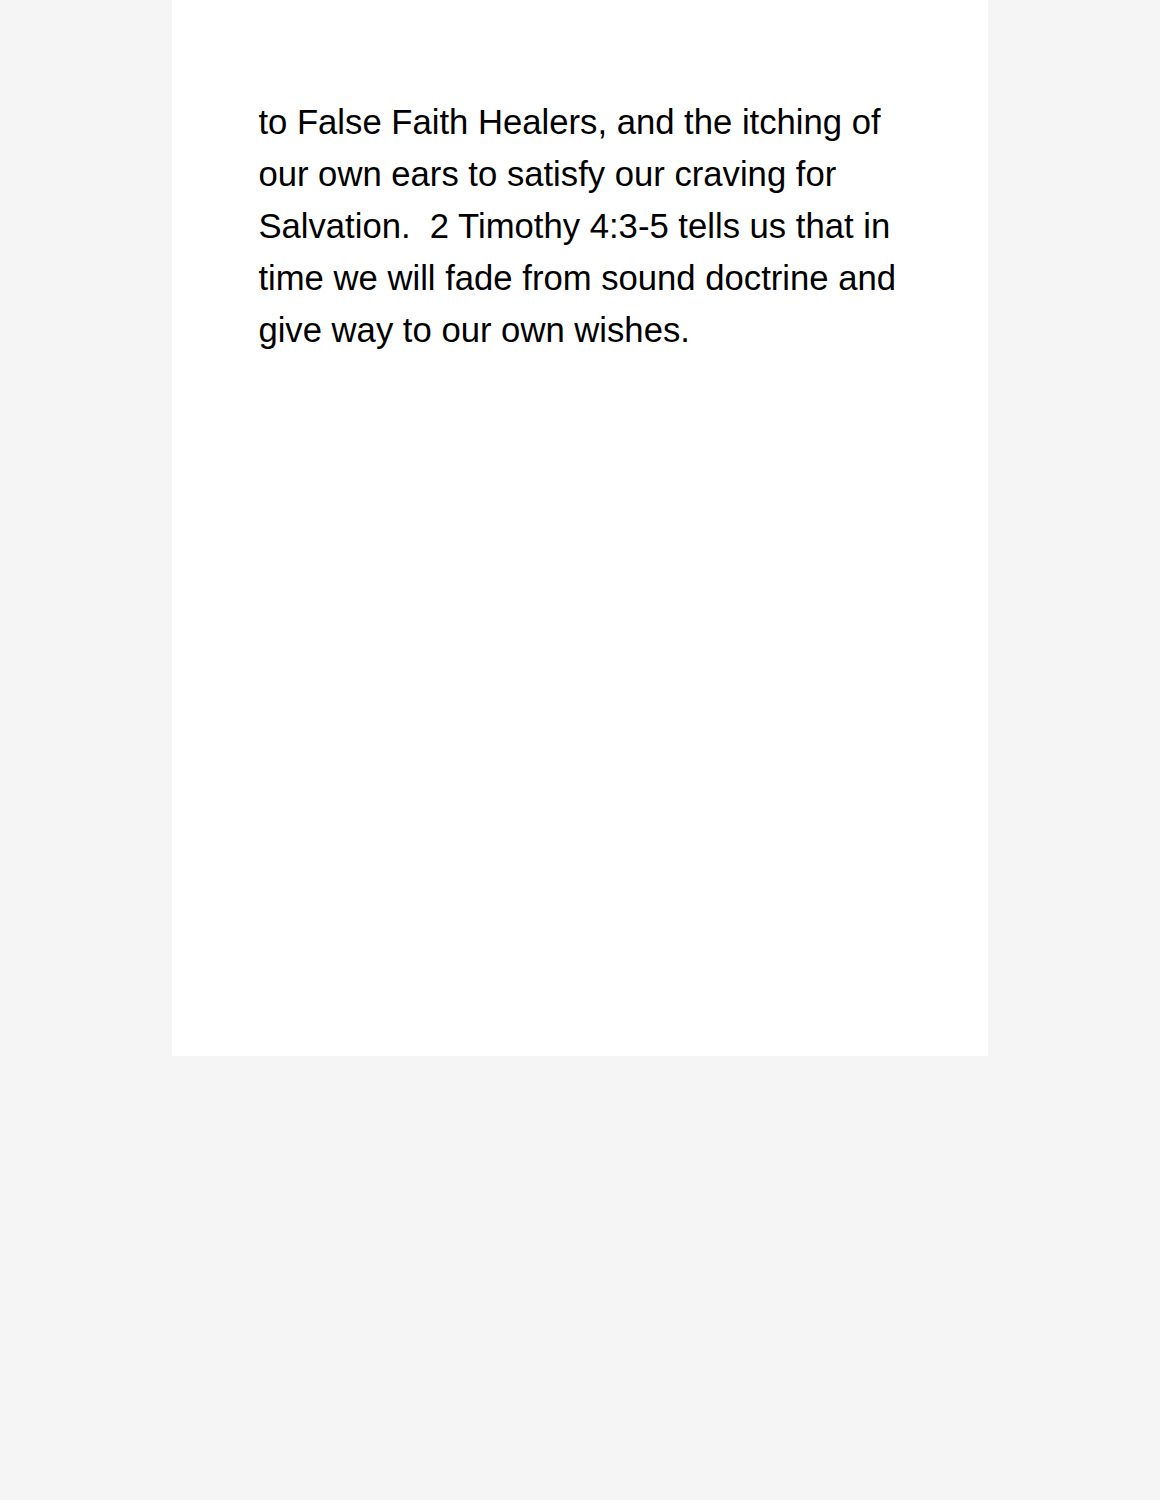to False Faith Healers, and the itching of our own ears to satisfy our craving for Salvation. 2 Timothy 4:3-5 tells us that in time we will fade from sound doctrine and give way to our own wishes.